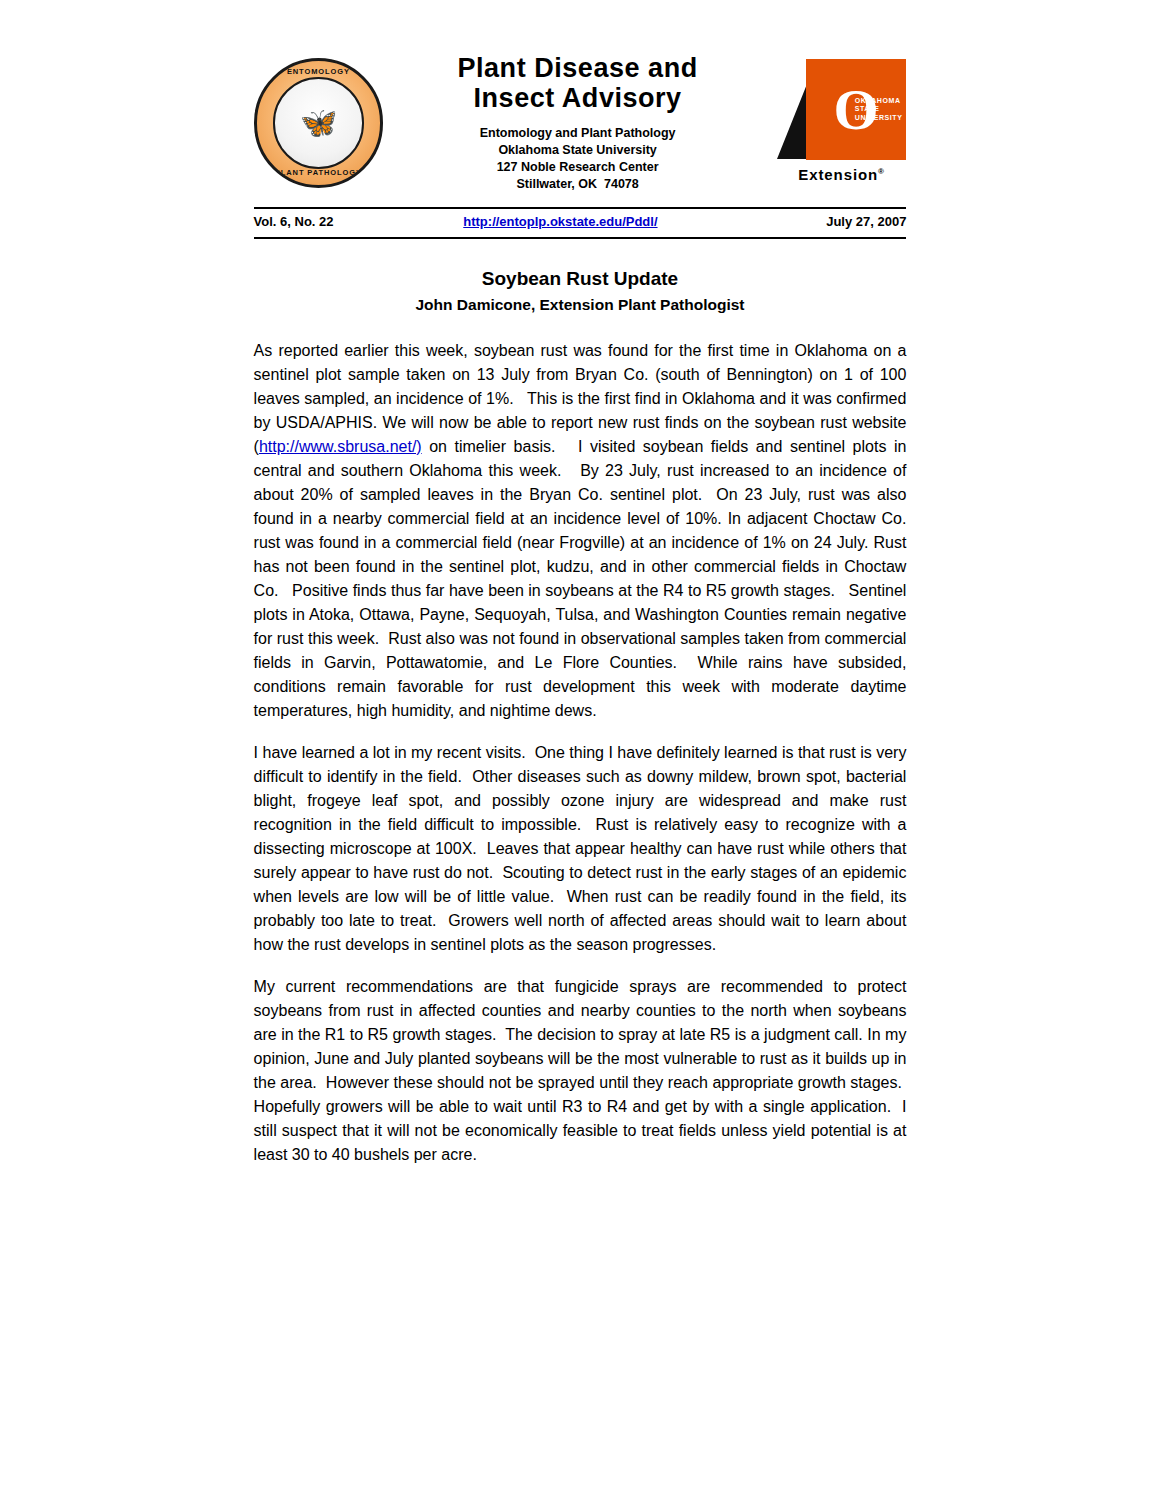Entomology
OSU
🦋
Plant Pathology
Plant Disease and
Insect Advisory
Entomology and Plant Pathology
Oklahoma State University
127 Noble Research Center
Stillwater, OK 74078
O
OKLAHOMA
STATE
UNIVERSITY
Extension®
Vol. 6, No. 22
http://entoplp.okstate.edu/Pddl/
July 27, 2007
Soybean Rust Update
John Damicone, Extension Plant Pathologist
As reported earlier this week, soybean rust was found for the first time in Oklahoma on a sentinel plot sample taken on 13 July from Bryan Co. (south of Bennington) on 1 of 100 leaves sampled, an incidence of 1%. This is the first find in Oklahoma and it was confirmed by USDA/APHIS. We will now be able to report new rust finds on the soybean rust website (http://www.sbrusa.net/) on timelier basis. I visited soybean fields and sentinel plots in central and southern Oklahoma this week. By 23 July, rust increased to an incidence of about 20% of sampled leaves in the Bryan Co. sentinel plot. On 23 July, rust was also found in a nearby commercial field at an incidence level of 10%. In adjacent Choctaw Co. rust was found in a commercial field (near Frogville) at an incidence of 1% on 24 July. Rust has not been found in the sentinel plot, kudzu, and in other commercial fields in Choctaw Co. Positive finds thus far have been in soybeans at the R4 to R5 growth stages. Sentinel plots in Atoka, Ottawa, Payne, Sequoyah, Tulsa, and Washington Counties remain negative for rust this week. Rust also was not found in observational samples taken from commercial fields in Garvin, Pottawatomie, and Le Flore Counties. While rains have subsided, conditions remain favorable for rust development this week with moderate daytime temperatures, high humidity, and nightime dews.
I have learned a lot in my recent visits. One thing I have definitely learned is that rust is very difficult to identify in the field. Other diseases such as downy mildew, brown spot, bacterial blight, frogeye leaf spot, and possibly ozone injury are widespread and make rust recognition in the field difficult to impossible. Rust is relatively easy to recognize with a dissecting microscope at 100X. Leaves that appear healthy can have rust while others that surely appear to have rust do not. Scouting to detect rust in the early stages of an epidemic when levels are low will be of little value. When rust can be readily found in the field, its probably too late to treat. Growers well north of affected areas should wait to learn about how the rust develops in sentinel plots as the season progresses.
My current recommendations are that fungicide sprays are recommended to protect soybeans from rust in affected counties and nearby counties to the north when soybeans are in the R1 to R5 growth stages. The decision to spray at late R5 is a judgment call. In my opinion, June and July planted soybeans will be the most vulnerable to rust as it builds up in the area. However these should not be sprayed until they reach appropriate growth stages. Hopefully growers will be able to wait until R3 to R4 and get by with a single application. I still suspect that it will not be economically feasible to treat fields unless yield potential is at least 30 to 40 bushels per acre.